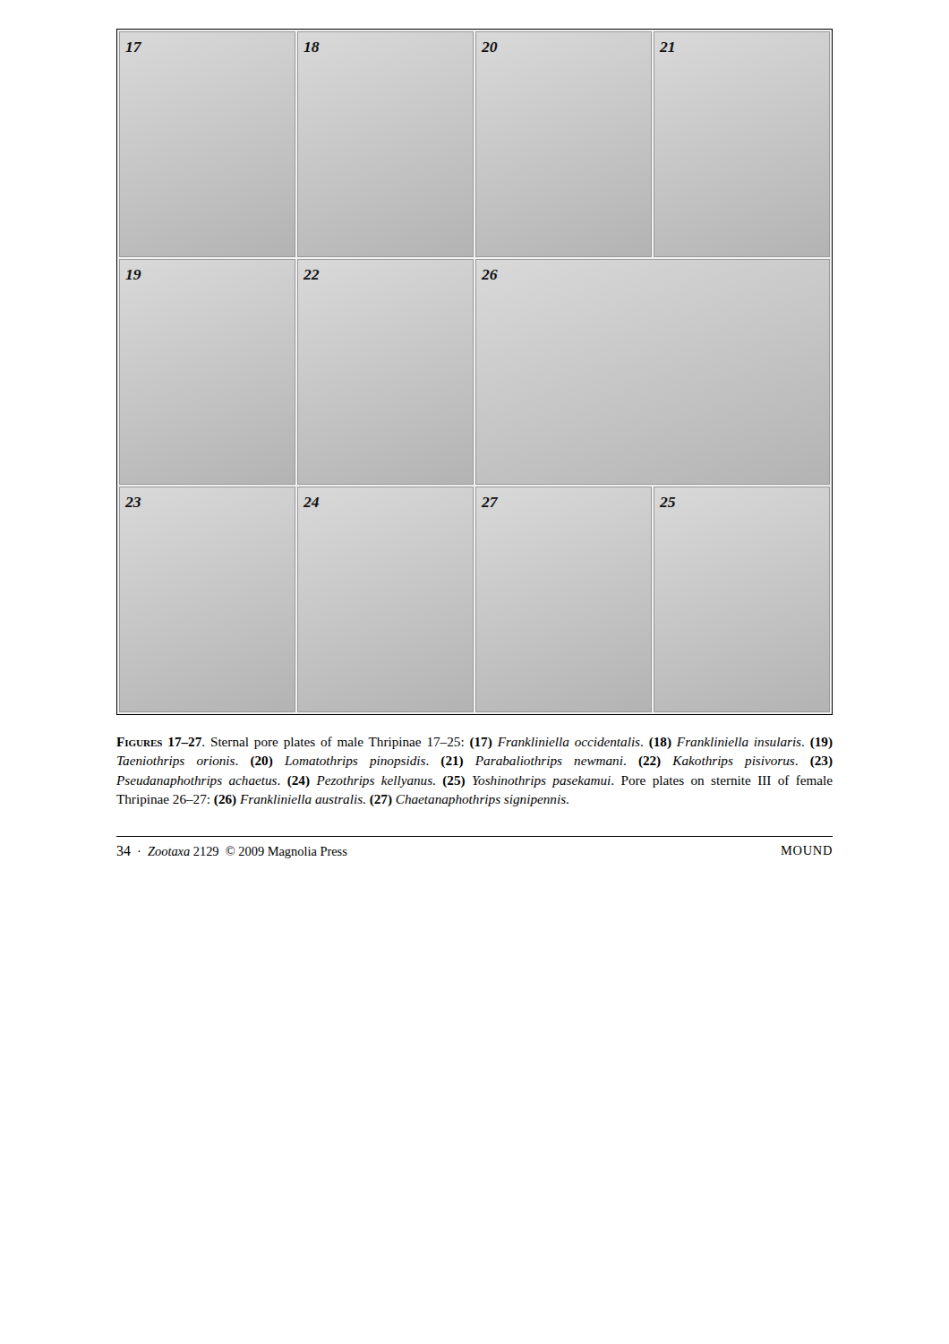17
18
20
21
19
22
26
23
24
27
25
Figures 17–27. Sternal pore plates of male Thripinae 17–25: (17) Frankliniella occidentalis. (18) Frankliniella insularis. (19) Taeniothrips orionis. (20) Lomatothrips pinopsidis. (21) Parabaliothrips newmani. (22) Kakothrips pisivorus. (23) Pseudanaphothrips achaetus. (24) Pezothrips kellyanus. (25) Yoshinothrips pasekamui. Pore plates on sternite III of female Thripinae 26–27: (26) Frankliniella australis. (27) Chaetanaphothrips signipennis.
34 · Zootaxa 2129 © 2009 Magnolia Press
MOUND